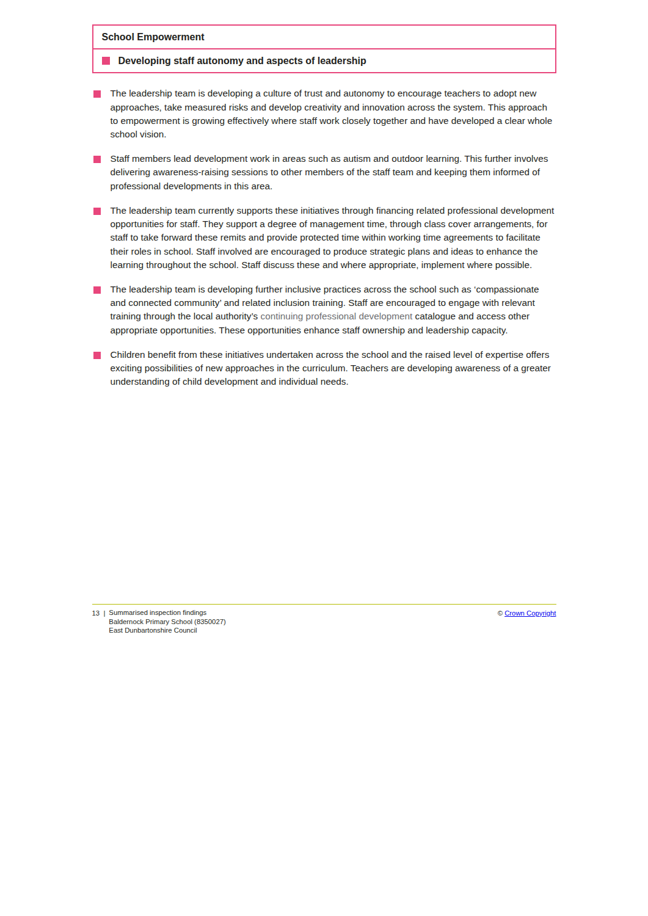School Empowerment
Developing staff autonomy and aspects of leadership
The leadership team is developing a culture of trust and autonomy to encourage teachers to adopt new approaches, take measured risks and develop creativity and innovation across the system. This approach to empowerment is growing effectively where staff work closely together and have developed a clear whole school vision.
Staff members lead development work in areas such as autism and outdoor learning. This further involves delivering awareness-raising sessions to other members of the staff team and keeping them informed of professional developments in this area.
The leadership team currently supports these initiatives through financing related professional development opportunities for staff. They support a degree of management time, through class cover arrangements, for staff to take forward these remits and provide protected time within working time agreements to facilitate their roles in school. Staff involved are encouraged to produce strategic plans and ideas to enhance the learning throughout the school. Staff discuss these and where appropriate, implement where possible.
The leadership team is developing further inclusive practices across the school such as ‘compassionate and connected community’ and related inclusion training. Staff are encouraged to engage with relevant training through the local authority’s continuing professional development catalogue and access other appropriate opportunities. These opportunities enhance staff ownership and leadership capacity.
Children benefit from these initiatives undertaken across the school and the raised level of expertise offers exciting possibilities of new approaches in the curriculum. Teachers are developing awareness of a greater understanding of child development and individual needs.
13 | Summarised inspection findings
Baldernock Primary School (8350027)
East Dunbartonshire Council
© Crown Copyright